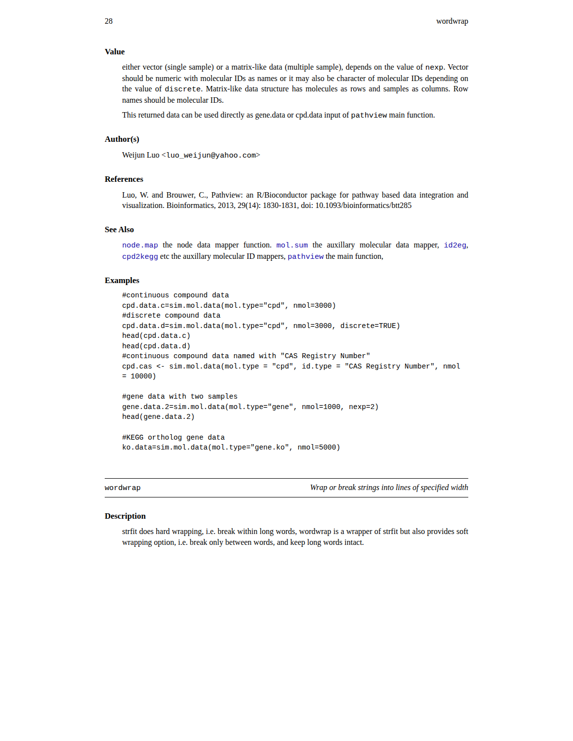28 wordwrap
Value
either vector (single sample) or a matrix-like data (multiple sample), depends on the value of nexp. Vector should be numeric with molecular IDs as names or it may also be character of molecular IDs depending on the value of discrete. Matrix-like data structure has molecules as rows and samples as columns. Row names should be molecular IDs.
This returned data can be used directly as gene.data or cpd.data input of pathview main function.
Author(s)
Weijun Luo <luo_weijun@yahoo.com>
References
Luo, W. and Brouwer, C., Pathview: an R/Bioconductor package for pathway based data integration and visualization. Bioinformatics, 2013, 29(14): 1830-1831, doi: 10.1093/bioinformatics/btt285
See Also
node.map the node data mapper function. mol.sum the auxillary molecular data mapper, id2eg, cpd2kegg etc the auxillary molecular ID mappers, pathview the main function,
Examples
#continuous compound data
cpd.data.c=sim.mol.data(mol.type="cpd", nmol=3000)
#discrete compound data
cpd.data.d=sim.mol.data(mol.type="cpd", nmol=3000, discrete=TRUE)
head(cpd.data.c)
head(cpd.data.d)
#continuous compound data named with "CAS Registry Number"
cpd.cas <- sim.mol.data(mol.type = "cpd", id.type = "CAS Registry Number", nmol = 10000)

#gene data with two samples
gene.data.2=sim.mol.data(mol.type="gene", nmol=1000, nexp=2)
head(gene.data.2)

#KEGG ortholog gene data
ko.data=sim.mol.data(mol.type="gene.ko", nmol=5000)
wordwrap Wrap or break strings into lines of specified width
Description
strfit does hard wrapping, i.e. break within long words, wordwrap is a wrapper of strfit but also provides soft wrapping option, i.e. break only between words, and keep long words intact.